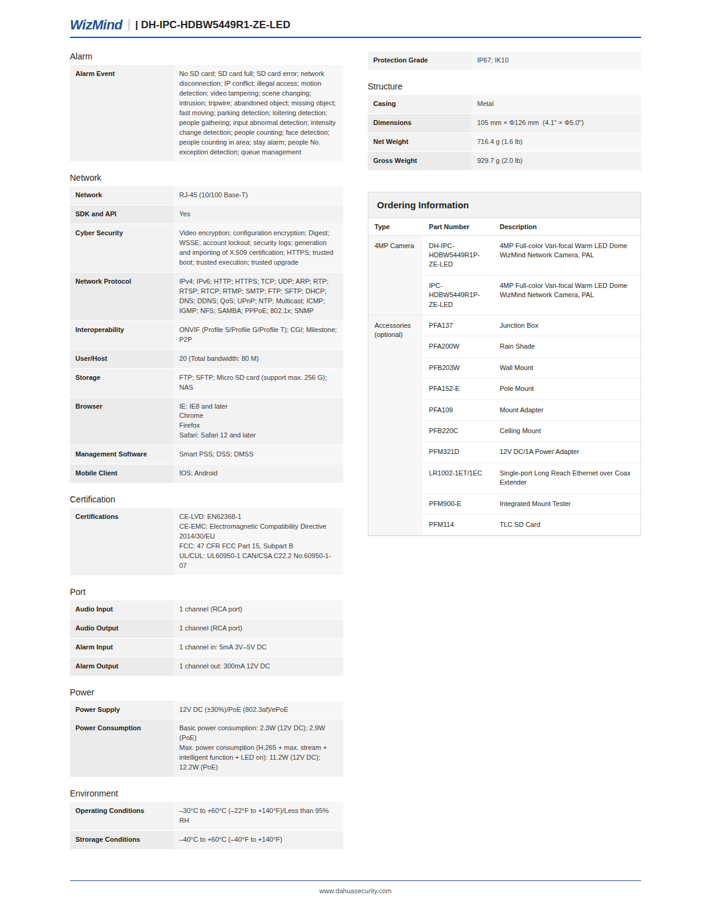Wiz Mind
| DH-IPC-HDBW5449R1-ZE-LED
Alarm
| Alarm Event | No SD card; SD card full; SD card error; network disconnection; IP conflict; illegal access; motion detection; video tampering; scene changing; intrusion; tripwire; abandoned object; missing object; fast moving; parking detection; loitering detection; people gathering; input abnormal detection; intensity change detection; people counting; face detection; people counting in area; stay alarm; people No. exception detection; queue management |
Network
| Network | RJ-45 (10/100 Base-T) |
| SDK and API | Yes |
| Cyber Security | Video encryption; configuration encryption; Digest; WSSE; account lockout; security logs; generation and importing of X.509 certification; HTTPS; trusted boot; trusted execution; trusted upgrade |
| Network Protocol | IPv4; IPv6; HTTP; HTTPS; TCP; UDP; ARP; RTP; RTSP; RTCP; RTMP; SMTP; FTP; SFTP; DHCP; DNS; DDNS; QoS; UPnP; NTP; Multicast; ICMP; IGMP; NFS; SAMBA; PPPoE; 802.1x; SNMP |
| Interoperability | ONVIF (Profile S/Profile G/Profile T); CGI; Milestone; P2P |
| User/Host | 20 (Total bandwidth: 80 M) |
| Storage | FTP; SFTP; Micro SD card (support max. 256 G); NAS |
| Browser | IE: IE8 and later Chrome Firefox Safari: Safari 12 and later |
| Management Software | Smart PSS; DSS; DMSS |
| Mobile Client | IOS; Android |
Certification
| Certifications | CE-LVD: EN62368-1 CE-EMC: Electromagnetic Compatibility Directive 2014/30/EU FCC: 47 CFR FCC Part 15, Subpart B UL/CUL: UL60950-1 CAN/CSA C22.2 No.60950-1-07 |
Port
| Audio Input | 1 channel (RCA port) |
| Audio Output | 1 channel (RCA port) |
| Alarm Input | 1 channel in: 5mA 3V–5V DC |
| Alarm Output | 1 channel out: 300mA 12V DC |
Power
| Power Supply | 12V DC (±30%)/PoE (802.3af)/ePoE |
| Power Consumption | Basic power consumption: 2.3W (12V DC); 2.9W (PoE) Max. power consumption (H.265 + max. stream + intelligent function + LED on): 11.2W (12V DC); 12.2W (PoE) |
Environment
| Operating Conditions | –30°C to +60°C (–22°F to +140°F)/Less than 95% RH |
| Strorage Conditions | –40°C to +60°C (–40°F to +140°F) |
| Protection Grade | IP67; IK10 |
Structure
| Casing | Metal |
| Dimensions | 105 mm × Φ126 mm (4.1" × Φ5.0") |
| Net Weight | 716.4 g (1.6 lb) |
| Gross Weight | 929.7 g (2.0 lb) |
Ordering Information
| Type | Part Number | Description |
| --- | --- | --- |
| 4MP Camera | DH-IPC-HDBW5449R1P-ZE-LED | 4MP Full-color Vari-focal Warm LED Dome WizMind Network Camera, PAL |
| IPC-HDBW5449R1P-ZE-LED | 4MP Full-color Vari-focal Warm LED Dome WizMind Network Camera, PAL |
| Accessories (optional) | PFA137 | Junction Box |
| PFA200W | Rain Shade |
| PFB203W | Wall Mount |
| PFA152-E | Pole Mount |
| PFA109 | Mount Adapter |
| PFB220C | Celling Mount |
| PFM321D | 12V DC/1A Power Adapter |
| LR1002-1ET/1EC | Single-port Long Reach Ethernet over Coax Extender |
| PFM900-E | Integrated Mount Tester |
| PFM114 | TLC SD Card |
www.dahuasecurity.com